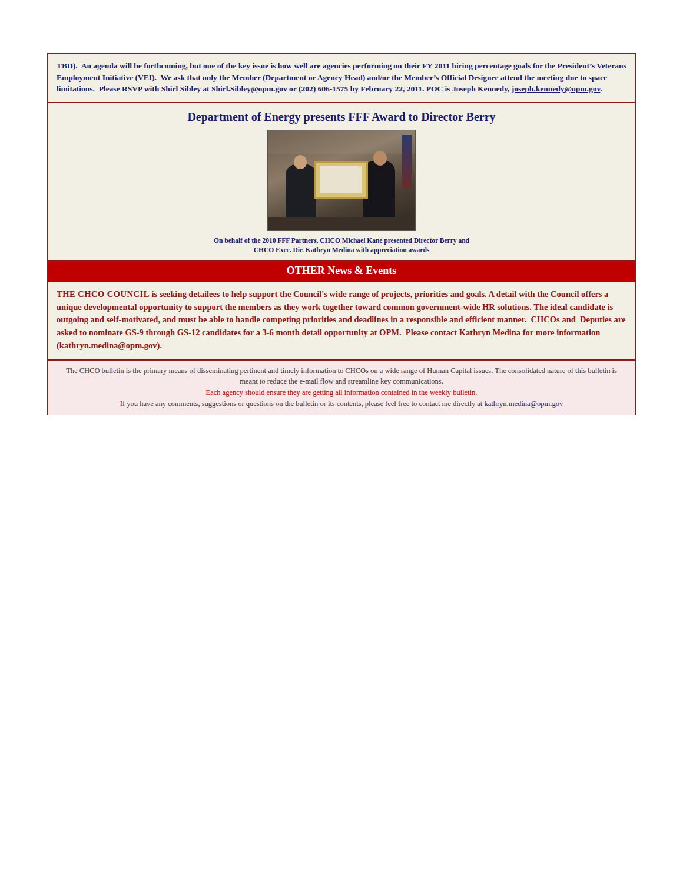TBD). An agenda will be forthcoming, but one of the key issue is how well are agencies performing on their FY 2011 hiring percentage goals for the President’s Veterans Employment Initiative (VEI). We ask that only the Member (Department or Agency Head) and/or the Member’s Official Designee attend the meeting due to space limitations. Please RSVP with Shirl Sibley at Shirl.Sibley@opm.gov or (202) 606-1575 by February 22, 2011. POC is Joseph Kennedy, joseph.kennedy@opm.gov.
Department of Energy presents FFF Award to Director Berry
On behalf of the 2010 FFF Partners, CHCO Michael Kane presented Director Berry and
CHCO Exec. Dir. Kathryn Medina with appreciation awards
OTHER News & Events
THE CHCO COUNCIL is seeking detailees to help support the Council's wide range of projects, priorities and goals. A detail with the Council offers a unique developmental opportunity to support the members as they work together toward common government-wide HR solutions. The ideal candidate is outgoing and self-motivated, and must be able to handle competing priorities and deadlines in a responsible and efficient manner. CHCOs and Deputies are asked to nominate GS-9 through GS-12 candidates for a 3-6 month detail opportunity at OPM. Please contact Kathryn Medina for more information (kathryn.medina@opm.gov).
The CHCO bulletin is the primary means of disseminating pertinent and timely information to CHCOs on a wide range of Human Capital issues. The consolidated nature of this bulletin is meant to reduce the e-mail flow and streamline key communications.
Each agency should ensure they are getting all information contained in the weekly bulletin.
If you have any comments, suggestions or questions on the bulletin or its contents, please feel free to contact me directly at kathryn.medina@opm.gov